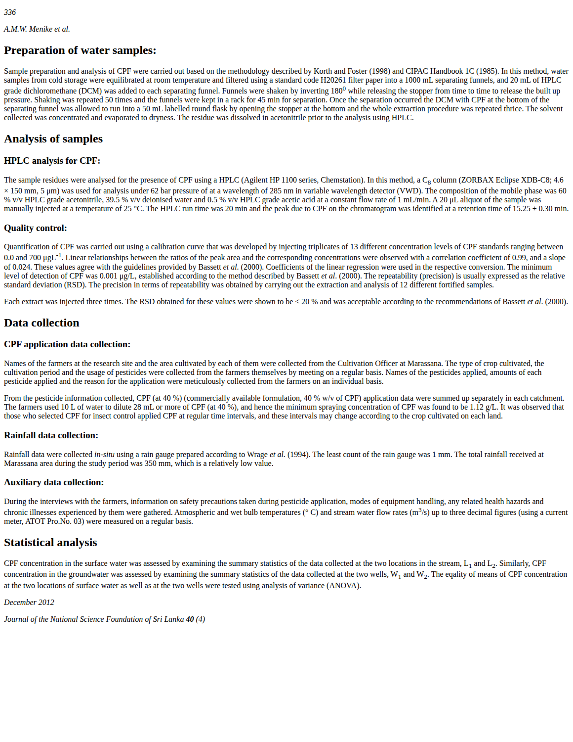336
A.M.W. Menike et al.
Preparation of water samples:
Sample preparation and analysis of CPF were carried out based on the methodology described by Korth and Foster (1998) and CIPAC Handbook 1C (1985). In this method, water samples from cold storage were equilibrated at room temperature and filtered using a standard code H20261 filter paper into a 1000 mL separating funnels, and 20 mL of HPLC grade dichloromethane (DCM) was added to each separating funnel. Funnels were shaken by inverting 1800 while releasing the stopper from time to time to release the built up pressure. Shaking was repeated 50 times and the funnels were kept in a rack for 45 min for separation. Once the separation occurred the DCM with CPF at the bottom of the separating funnel was allowed to run into a 50 mL labelled round flask by opening the stopper at the bottom and the whole extraction procedure was repeated thrice. The solvent collected was concentrated and evaporated to dryness. The residue was dissolved in acetonitrile prior to the analysis using HPLC.
Analysis of samples
HPLC analysis for CPF:
The sample residues were analysed for the presence of CPF using a HPLC (Agilent HP 1100 series, Chemstation). In this method, a C8 column (ZORBAX Eclipse XDB-C8; 4.6 × 150 mm, 5 μm) was used for analysis under 62 bar pressure of at a wavelength of 285 nm in variable wavelength detector (VWD). The composition of the mobile phase was 60 % v/v HPLC grade acetonitrile, 39.5 % v/v deionised water and 0.5 % v/v HPLC grade acetic acid at a constant flow rate of 1 mL/min. A 20 μL aliquot of the sample was manually injected at a temperature of 25 °C. The HPLC run time was 20 min and the peak due to CPF on the chromatogram was identified at a retention time of 15.25 ± 0.30 min.
Quality control:
Quantification of CPF was carried out using a calibration curve that was developed by injecting triplicates of 13 different concentration levels of CPF standards ranging between 0.0 and 700 μgL-1. Linear relationships between the ratios of the peak area and the corresponding concentrations were observed with a correlation coefficient of 0.99, and a slope of 0.024. These values agree with the guidelines provided by Bassett et al. (2000). Coefficients of the linear regression were used in the respective conversion. The minimum level of detection of CPF was 0.001 μg/L, established according to the method described by Bassett et al. (2000). The repeatability (precision) is usually expressed as the relative standard deviation (RSD). The precision in terms of repeatability was obtained by carrying out the extraction and analysis of 12 different fortified samples.
Each extract was injected three times. The RSD obtained for these values were shown to be < 20 % and was acceptable according to the recommendations of Bassett et al. (2000).
Data collection
CPF application data collection:
Names of the farmers at the research site and the area cultivated by each of them were collected from the Cultivation Officer at Marassana. The type of crop cultivated, the cultivation period and the usage of pesticides were collected from the farmers themselves by meeting on a regular basis. Names of the pesticides applied, amounts of each pesticide applied and the reason for the application were meticulously collected from the farmers on an individual basis.
From the pesticide information collected, CPF (at 40 %) (commercially available formulation, 40 % w/v of CPF) application data were summed up separately in each catchment. The farmers used 10 L of water to dilute 28 mL or more of CPF (at 40 %), and hence the minimum spraying concentration of CPF was found to be 1.12 g/L. It was observed that those who selected CPF for insect control applied CPF at regular time intervals, and these intervals may change according to the crop cultivated on each land.
Rainfall data collection:
Rainfall data were collected in-situ using a rain gauge prepared according to Wrage et al. (1994). The least count of the rain gauge was 1 mm. The total rainfall received at Marassana area during the study period was 350 mm, which is a relatively low value.
Auxiliary data collection:
During the interviews with the farmers, information on safety precautions taken during pesticide application, modes of equipment handling, any related health hazards and chronic illnesses experienced by them were gathered. Atmospheric and wet bulb temperatures (° C) and stream water flow rates (m3/s) up to three decimal figures (using a current meter, ATOT Pro.No. 03) were measured on a regular basis.
Statistical analysis
CPF concentration in the surface water was assessed by examining the summary statistics of the data collected at the two locations in the stream, L1 and L2. Similarly, CPF concentration in the groundwater was assessed by examining the summary statistics of the data collected at the two wells, W1 and W2. The eqality of means of CPF concentration at the two locations of surface water as well as at the two wells were tested using analysis of variance (ANOVA).
December 2012
Journal of the National Science Foundation of Sri Lanka 40 (4)